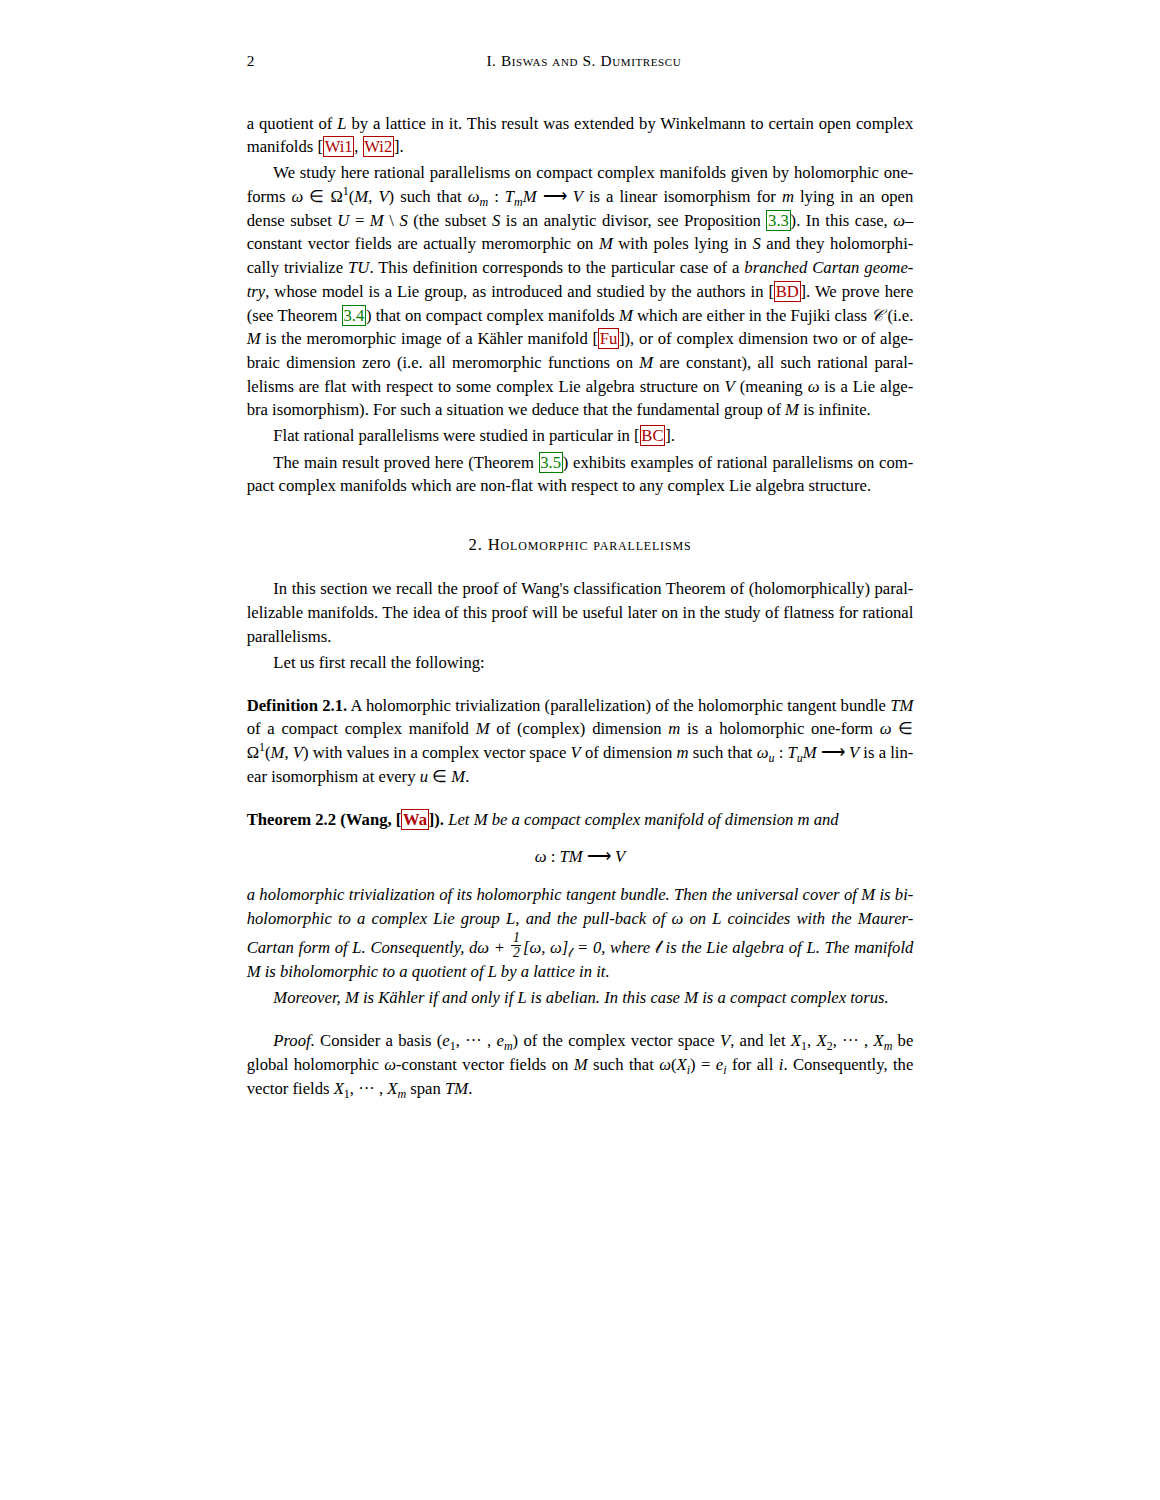2 I. Biswas and S. Dumitrescu
a quotient of L by a lattice in it. This result was extended by Winkelmann to certain open complex manifolds [Wi1, Wi2].
We study here rational parallelisms on compact complex manifolds given by holomorphic one-forms ω ∈ Ω1(M, V) such that ωm : TmM ⟶ V is a linear isomorphism for m lying in an open dense subset U = M \ S (the subset S is an analytic divisor, see Proposition 3.3). In this case, ω–constant vector fields are actually meromorphic on M with poles lying in S and they holomorphically trivialize TU. This definition corresponds to the particular case of a branched Cartan geometry, whose model is a Lie group, as introduced and studied by the authors in [BD]. We prove here (see Theorem 3.4) that on compact complex manifolds M which are either in the Fujiki class 𝒞 (i.e. M is the meromorphic image of a Kähler manifold [Fu]), or of complex dimension two or of algebraic dimension zero (i.e. all meromorphic functions on M are constant), all such rational parallelisms are flat with respect to some complex Lie algebra structure on V (meaning ω is a Lie algebra isomorphism). For such a situation we deduce that the fundamental group of M is infinite.
Flat rational parallelisms were studied in particular in [BC].
The main result proved here (Theorem 3.5) exhibits examples of rational parallelisms on compact complex manifolds which are non-flat with respect to any complex Lie algebra structure.
2. Holomorphic parallelisms
In this section we recall the proof of Wang's classification Theorem of (holomorphically) parallelizable manifolds. The idea of this proof will be useful later on in the study of flatness for rational parallelisms.
Let us first recall the following:
Definition 2.1. A holomorphic trivialization (parallelization) of the holomorphic tangent bundle TM of a compact complex manifold M of (complex) dimension m is a holomorphic one-form ω ∈ Ω1(M, V) with values in a complex vector space V of dimension m such that ωu : TuM ⟶ V is a linear isomorphism at every u ∈ M.
Theorem 2.2 (Wang, [Wa]). Let M be a compact complex manifold of dimension m and
ω : TM ⟶ V
a holomorphic trivialization of its holomorphic tangent bundle. Then the universal cover of M is biholomorphic to a complex Lie group L, and the pull-back of ω on L coincides with the Maurer-Cartan form of L. Consequently, dω + 12[ω, ω]𝓁 = 0, where 𝓁 is the Lie algebra of L. The manifold M is biholomorphic to a quotient of L by a lattice in it.
Moreover, M is Kähler if and only if L is abelian. In this case M is a compact complex torus.
Proof. Consider a basis (e1, ··· , em) of the complex vector space V, and let X1, X2, ··· , Xm be global holomorphic ω-constant vector fields on M such that ω(Xi) = ei for all i. Consequently, the vector fields X1, ··· , Xm span TM.